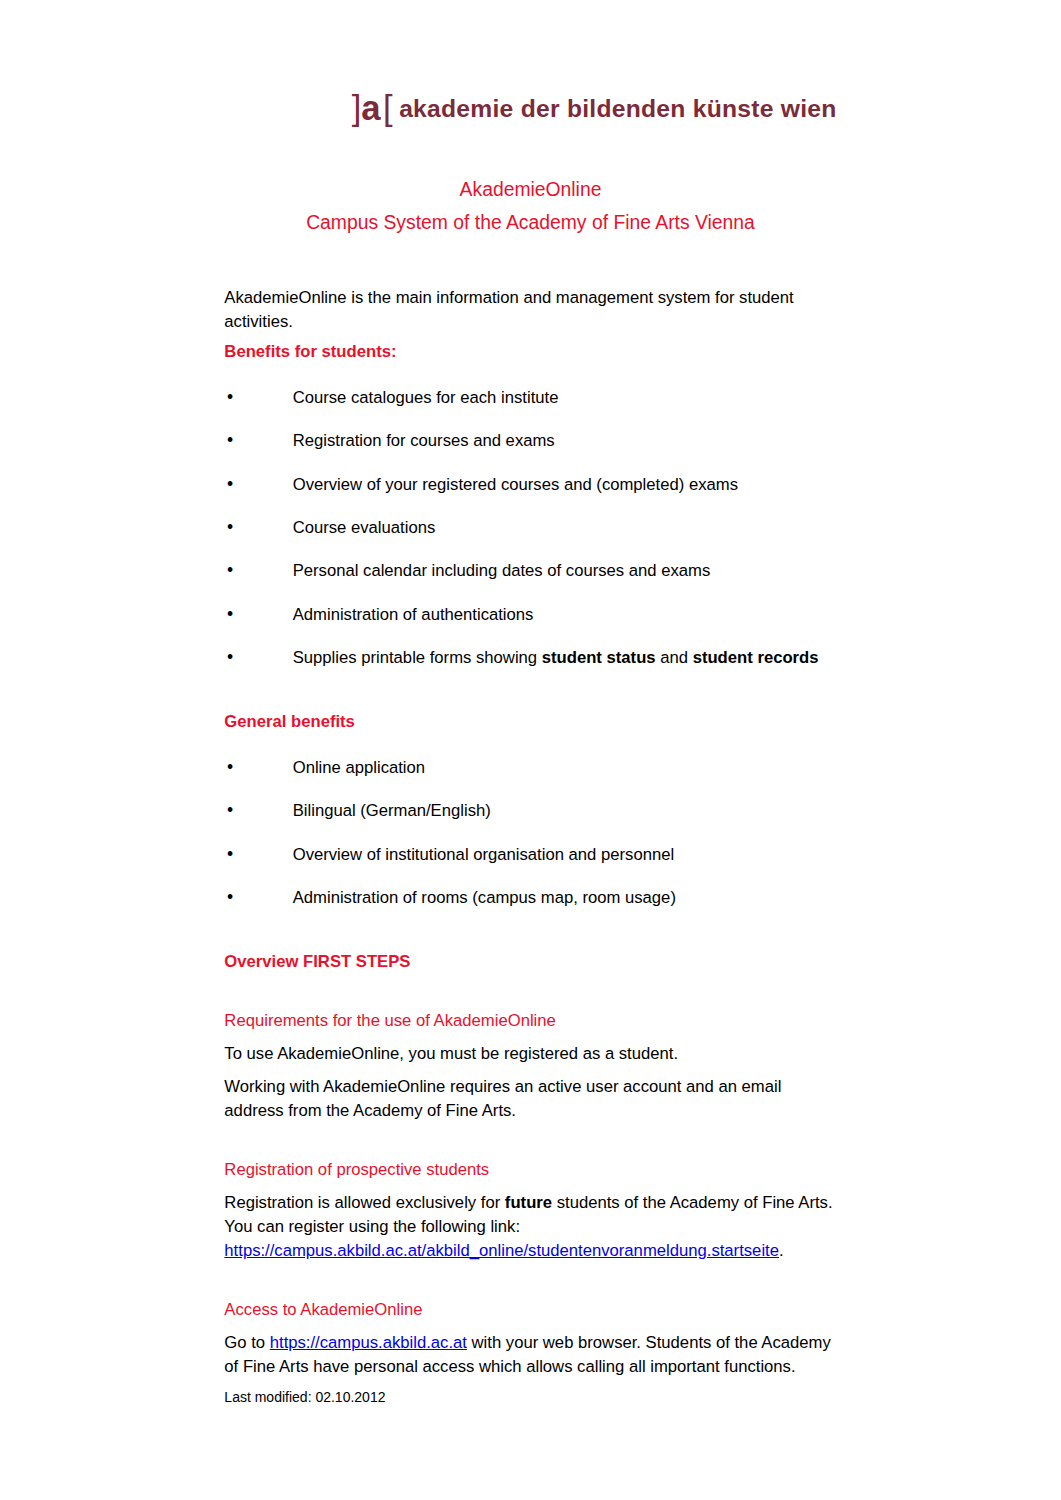] a[akademie der bildenden künste wien
AkademieOnline
Campus System of the Academy of Fine Arts Vienna
AkademieOnline is the main information and management system for student activities.
Benefits for students:
Course catalogues for each institute
Registration for courses and exams
Overview of your registered courses and (completed) exams
Course evaluations
Personal calendar including dates of courses and exams
Administration of authentications
Supplies printable forms showing student status and student records
General benefits
Online application
Bilingual (German/English)
Overview of institutional organisation and personnel
Administration of rooms (campus map, room usage)
Overview FIRST STEPS
Requirements for the use of AkademieOnline
To use AkademieOnline, you must be registered as a student.
Working with AkademieOnline requires an active user account and an email address from the Academy of Fine Arts.
Registration of prospective students
Registration is allowed exclusively for future students of the Academy of Fine Arts. You can register using the following link: https://campus.akbild.ac.at/akbild_online/studentenvoranmeldung.startseite.
Access to AkademieOnline
Go to https://campus.akbild.ac.at with your web browser. Students of the Academy of Fine Arts have personal access which allows calling all important functions.
Last modified: 02.10.2012